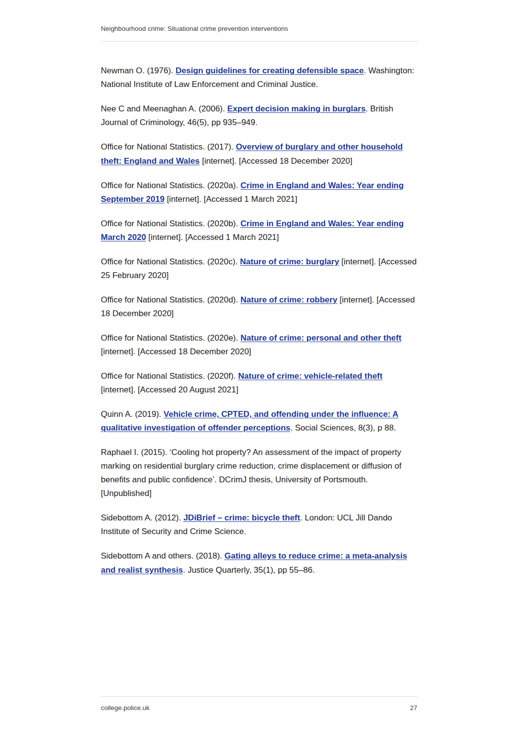Neighbourhood crime: Situational crime prevention interventions
Newman O. (1976). Design guidelines for creating defensible space. Washington: National Institute of Law Enforcement and Criminal Justice.
Nee C and Meenaghan A. (2006). Expert decision making in burglars. British Journal of Criminology, 46(5), pp 935–949.
Office for National Statistics. (2017). Overview of burglary and other household theft: England and Wales [internet]. [Accessed 18 December 2020]
Office for National Statistics. (2020a). Crime in England and Wales: Year ending September 2019 [internet]. [Accessed 1 March 2021]
Office for National Statistics. (2020b). Crime in England and Wales: Year ending March 2020 [internet]. [Accessed 1 March 2021]
Office for National Statistics. (2020c). Nature of crime: burglary [internet]. [Accessed 25 February 2020]
Office for National Statistics. (2020d). Nature of crime: robbery [internet]. [Accessed 18 December 2020]
Office for National Statistics. (2020e). Nature of crime: personal and other theft [internet]. [Accessed 18 December 2020]
Office for National Statistics. (2020f). Nature of crime: vehicle-related theft [internet]. [Accessed 20 August 2021]
Quinn A. (2019). Vehicle crime, CPTED, and offending under the influence: A qualitative investigation of offender perceptions. Social Sciences, 8(3), p 88.
Raphael I. (2015). ‘Cooling hot property? An assessment of the impact of property marking on residential burglary crime reduction, crime displacement or diffusion of benefits and public confidence’. DCrimJ thesis, University of Portsmouth. [Unpublished]
Sidebottom A. (2012). JDiBrief – crime: bicycle theft. London: UCL Jill Dando Institute of Security and Crime Science.
Sidebottom A and others. (2018). Gating alleys to reduce crime: a meta-analysis and realist synthesis. Justice Quarterly, 35(1), pp 55–86.
college.police.uk 27